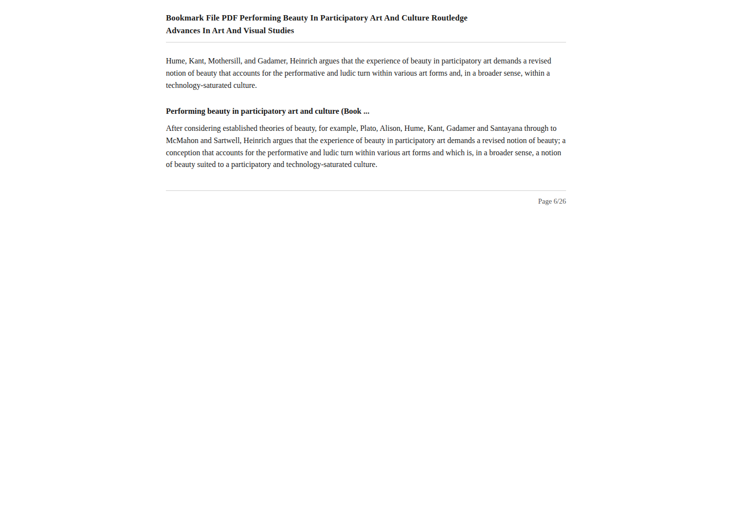Bookmark File PDF Performing Beauty In Participatory Art And Culture Routledge Advances In Art And Visual Studies
Hume, Kant, Mothersill, and Gadamer, Heinrich argues that the experience of beauty in participatory art demands a revised notion of beauty that accounts for the performative and ludic turn within various art forms and, in a broader sense, within a technology-saturated culture.
Performing beauty in participatory art and culture (Book ...
After considering established theories of beauty, for example, Plato, Alison, Hume, Kant, Gadamer and Santayana through to McMahon and Sartwell, Heinrich argues that the experience of beauty in participatory art demands a revised notion of beauty; a conception that accounts for the performative and ludic turn within various art forms and which is, in a broader sense, a notion of beauty suited to a participatory and technology-saturated culture.
Page 6/26